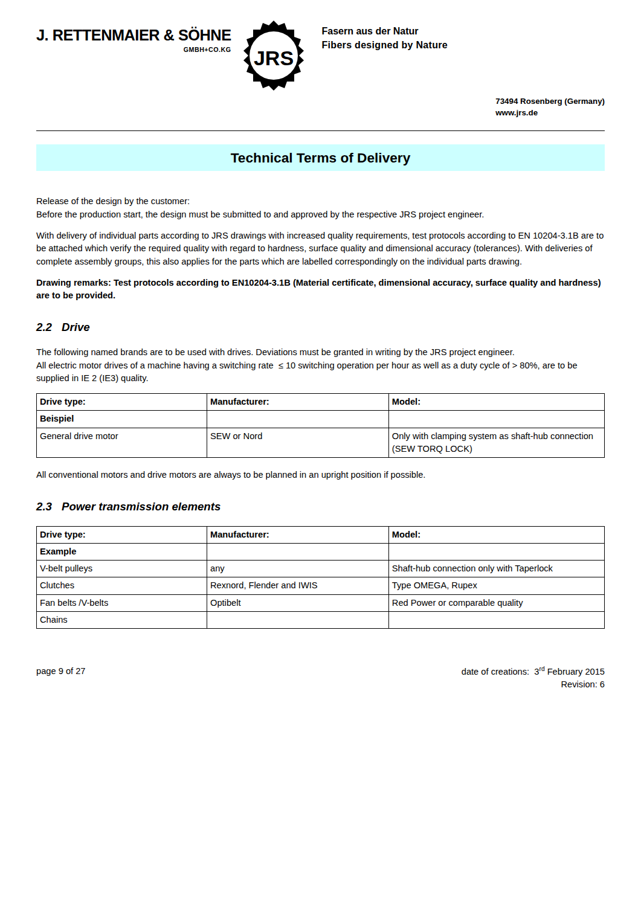J. RETTENMAIER & SÖHNE
GMBH+CO.KG
JRS
Fasern aus der Natur
Fibers designed by Nature
73494 Rosenberg (Germany)
www.jrs.de
Technical Terms of Delivery
Release of the design by the customer:
Before the production start, the design must be submitted to and approved by the respective JRS project engineer.
With delivery of individual parts according to JRS drawings with increased quality requirements, test protocols according to EN 10204-3.1B are to be attached which verify the required quality with regard to hardness, surface quality and dimensional accuracy (tolerances). With deliveries of complete assembly groups, this also applies for the parts which are labelled correspondingly on the individual parts drawing.
Drawing remarks: Test protocols according to EN10204-3.1B (Material certificate, dimensional accuracy, surface quality and hardness) are to be provided.
2.2 Drive
The following named brands are to be used with drives. Deviations must be granted in writing by the JRS project engineer.
All electric motor drives of a machine having a switching rate ≤ 10 switching operation per hour as well as a duty cycle of > 80%, are to be supplied in IE 2 (IE3) quality.
| Drive type: | Manufacturer: | Model: |
| --- | --- | --- |
| Beispiel | | |
| General drive motor | SEW or Nord | Only with clamping system as shaft-hub connection (SEW TORQ LOCK) |
All conventional motors and drive motors are always to be planned in an upright position if possible.
2.3 Power transmission elements
| Drive type: | Manufacturer: | Model: |
| --- | --- | --- |
| Example | | |
| V-belt pulleys | any | Shaft-hub connection only with Taperlock |
| Clutches | Rexnord, Flender and IWIS | Type OMEGA, Rupex |
| Fan belts /V-belts | Optibelt | Red Power or comparable quality |
| Chains | | |
page 9 of 27
date of creations: 3rd February 2015
Revision: 6